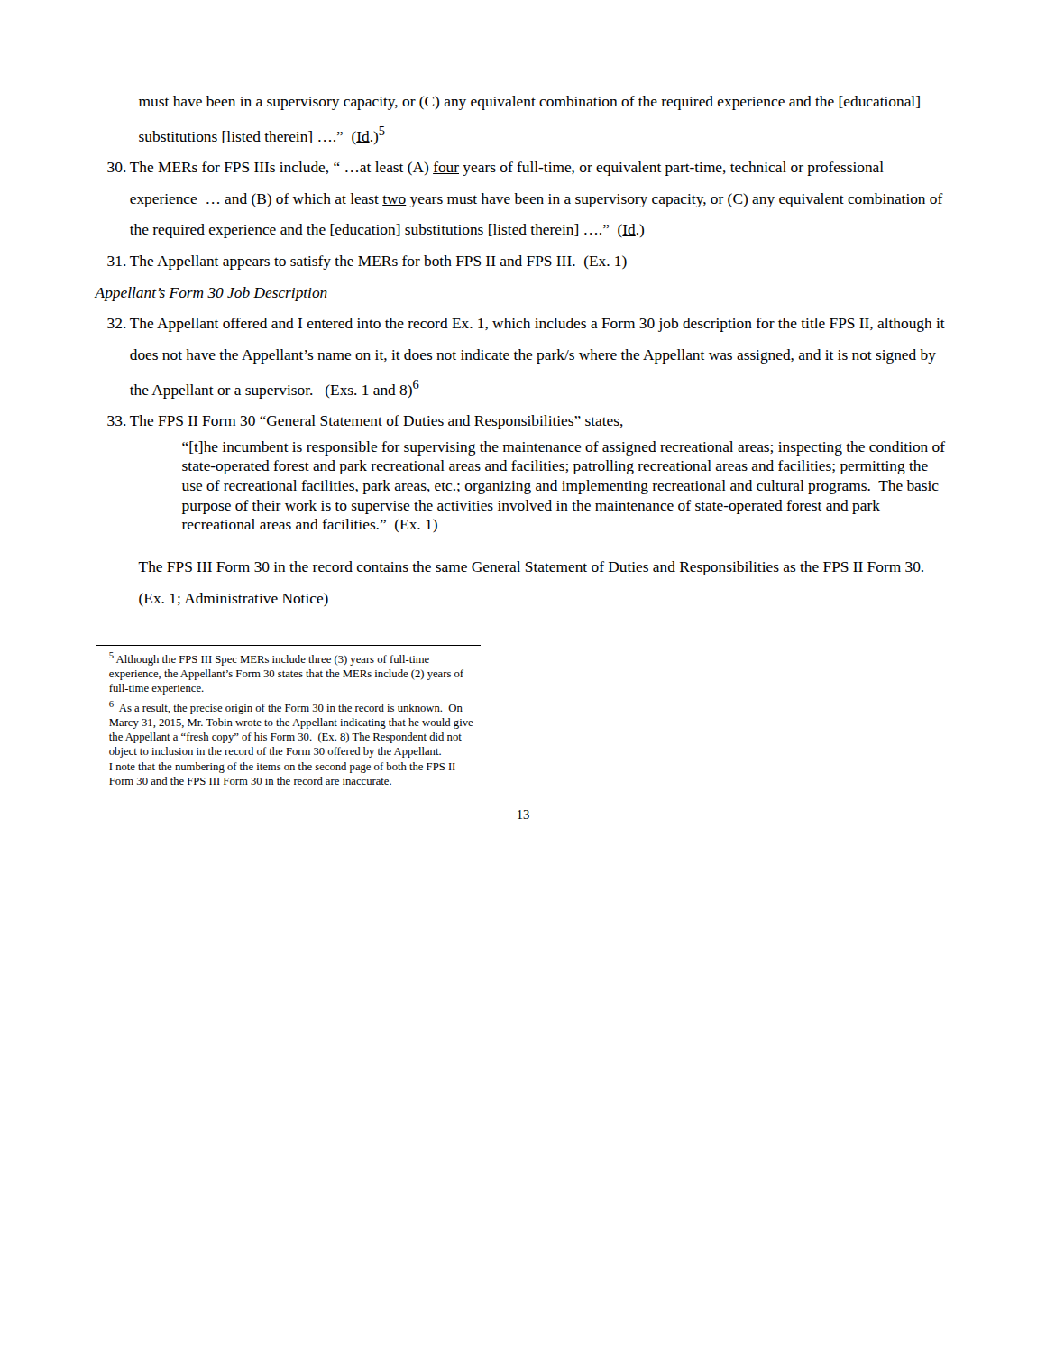must have been in a supervisory capacity, or (C) any equivalent combination of the required experience and the [educational] substitutions [listed therein] ….” (Id.)5
30. The MERs for FPS IIIs include, “ …at least (A) four years of full-time, or equivalent part-time, technical or professional experience … and (B) of which at least two years must have been in a supervisory capacity, or (C) any equivalent combination of the required experience and the [education] substitutions [listed therein] ….” (Id.)
31. The Appellant appears to satisfy the MERs for both FPS II and FPS III. (Ex. 1)
Appellant’s Form 30 Job Description
32. The Appellant offered and I entered into the record Ex. 1, which includes a Form 30 job description for the title FPS II, although it does not have the Appellant’s name on it, it does not indicate the park/s where the Appellant was assigned, and it is not signed by the Appellant or a supervisor. (Exs. 1 and 8)6
33. The FPS II Form 30 “General Statement of Duties and Responsibilities” states,
“[t]he incumbent is responsible for supervising the maintenance of assigned recreational areas; inspecting the condition of state-operated forest and park recreational areas and facilities; patrolling recreational areas and facilities; permitting the use of recreational facilities, park areas, etc.; organizing and implementing recreational and cultural programs. The basic purpose of their work is to supervise the activities involved in the maintenance of state-operated forest and park recreational areas and facilities.” (Ex. 1)
The FPS III Form 30 in the record contains the same General Statement of Duties and Responsibilities as the FPS II Form 30. (Ex. 1; Administrative Notice)
5 Although the FPS III Spec MERs include three (3) years of full-time experience, the Appellant’s Form 30 states that the MERs include (2) years of full-time experience.
6 As a result, the precise origin of the Form 30 in the record is unknown. On Marcy 31, 2015, Mr. Tobin wrote to the Appellant indicating that he would give the Appellant a “fresh copy” of his Form 30. (Ex. 8) The Respondent did not object to inclusion in the record of the Form 30 offered by the Appellant.
I note that the numbering of the items on the second page of both the FPS II Form 30 and the FPS III Form 30 in the record are inaccurate.
13